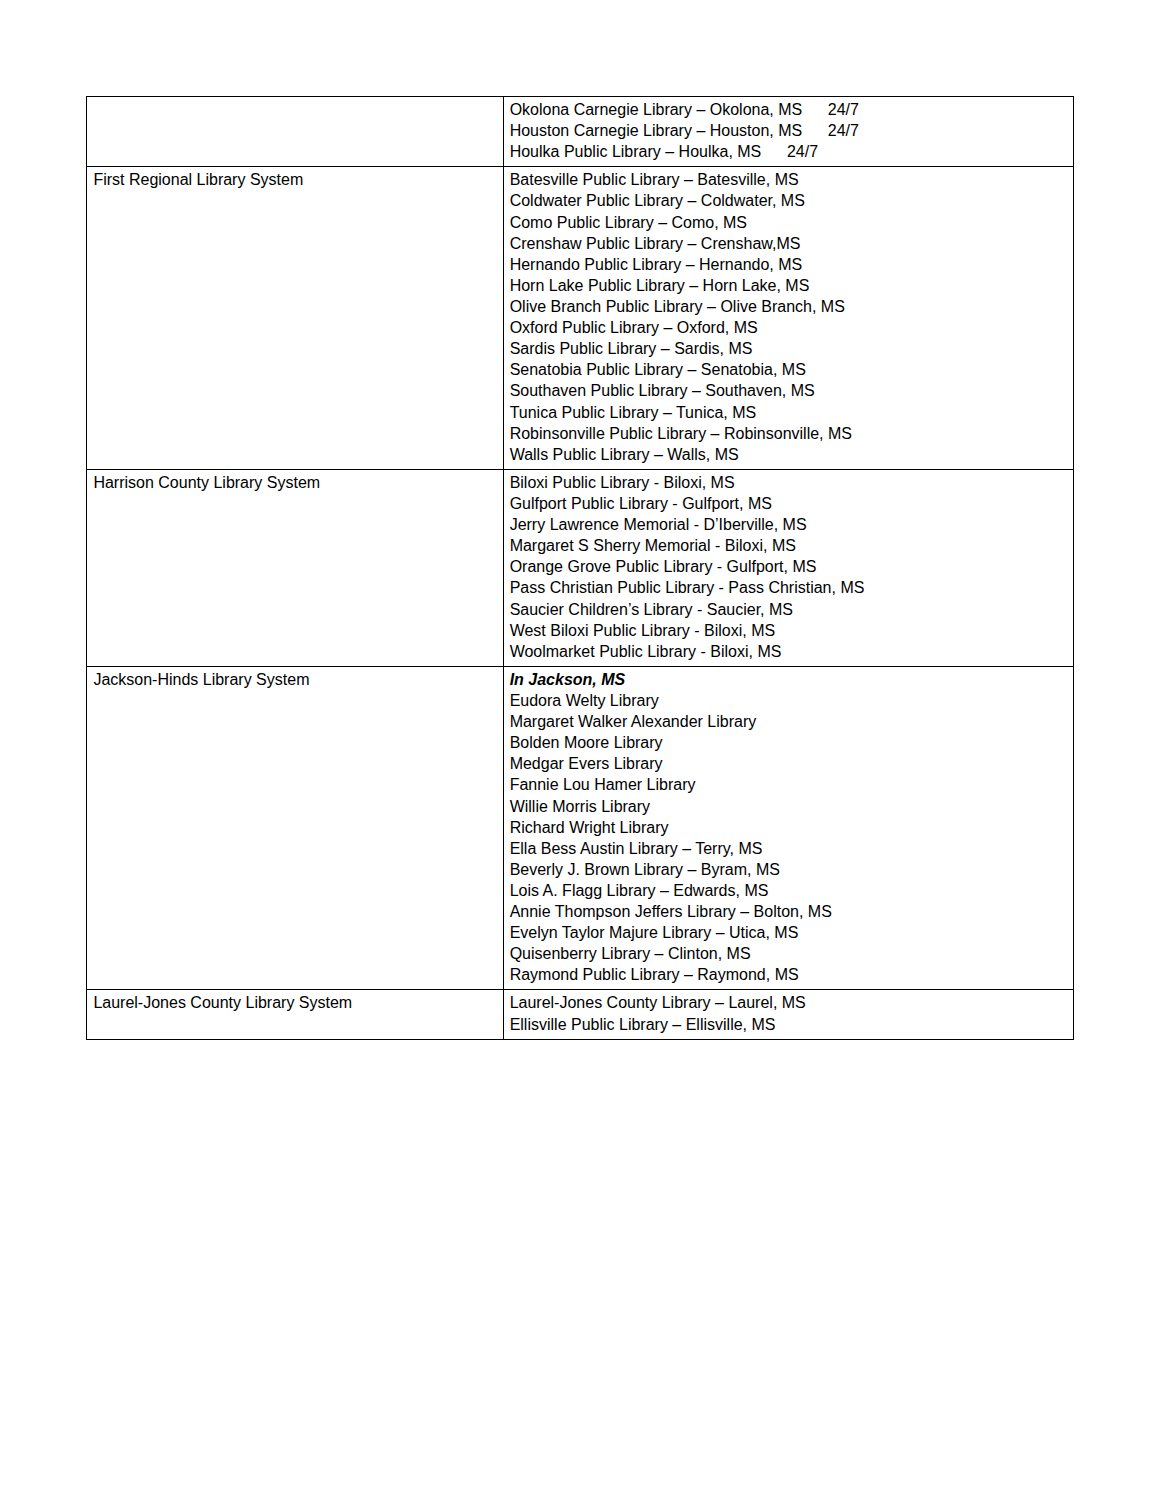| | Okolona Carnegie Library – Okolona, MS 24/7 Houston Carnegie Library – Houston, MS 24/7 Houlka Public Library – Houlka, MS 24/7 |
| First Regional Library System | Batesville Public Library – Batesville, MS Coldwater Public Library – Coldwater, MS Como Public Library – Como, MS Crenshaw Public Library – Crenshaw,MS Hernando Public Library – Hernando, MS Horn Lake Public Library – Horn Lake, MS Olive Branch Public Library – Olive Branch, MS Oxford Public Library – Oxford, MS Sardis Public Library – Sardis, MS Senatobia Public Library – Senatobia, MS Southaven Public Library – Southaven, MS Tunica Public Library – Tunica, MS Robinsonville Public Library – Robinsonville, MS Walls Public Library – Walls, MS |
| Harrison County Library System | Biloxi Public Library - Biloxi, MS Gulfport Public Library - Gulfport, MS Jerry Lawrence Memorial - D’Iberville, MS Margaret S Sherry Memorial - Biloxi, MS Orange Grove Public Library - Gulfport, MS Pass Christian Public Library - Pass Christian, MS Saucier Children’s Library - Saucier, MS West Biloxi Public Library - Biloxi, MS Woolmarket Public Library - Biloxi, MS |
| Jackson-Hinds Library System | In Jackson, MS Eudora Welty Library Margaret Walker Alexander Library Bolden Moore Library Medgar Evers Library Fannie Lou Hamer Library Willie Morris Library Richard Wright Library Ella Bess Austin Library – Terry, MS Beverly J. Brown Library – Byram, MS Lois A. Flagg Library – Edwards, MS Annie Thompson Jeffers Library – Bolton, MS Evelyn Taylor Majure Library – Utica, MS Quisenberry Library – Clinton, MS Raymond Public Library – Raymond, MS |
| Laurel-Jones County Library System | Laurel-Jones County Library – Laurel, MS Ellisville Public Library – Ellisville, MS |